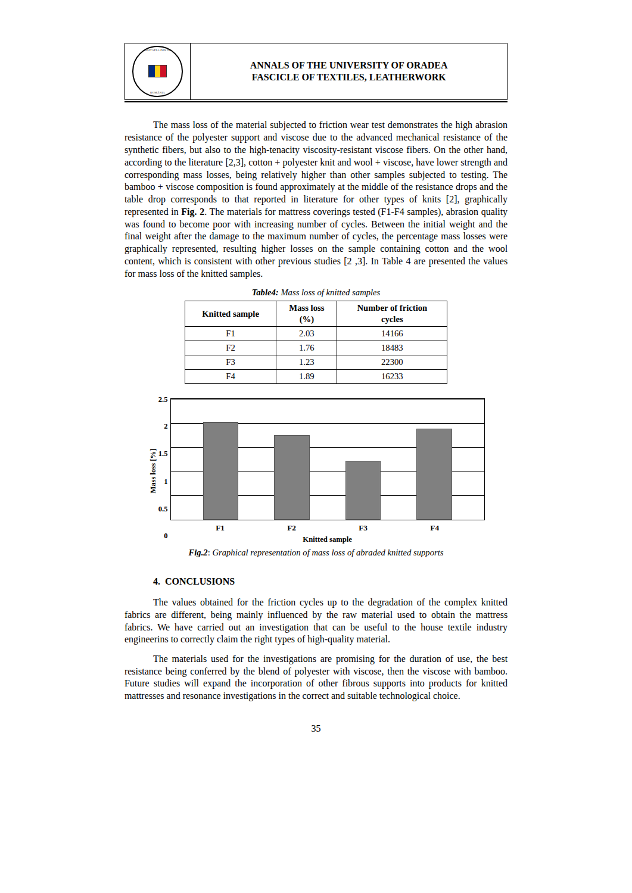UNIVERSITATEA DIN ORADEA
ROMÂNIA
ANNALS OF THE UNIVERSITY OF ORADEA
FASCICLE OF TEXTILES, LEATHERWORK
The mass loss of the material subjected to friction wear test demonstrates the high abrasion resistance of the polyester support and viscose due to the advanced mechanical resistance of the synthetic fibers, but also to the high-tenacity viscosity-resistant viscose fibers. On the other hand, according to the literature [2,3], cotton + polyester knit and wool + viscose, have lower strength and corresponding mass losses, being relatively higher than other samples subjected to testing. The bamboo + viscose composition is found approximately at the middle of the resistance drops and the table drop corresponds to that reported in literature for other types of knits [2], graphically represented in Fig. 2. The materials for mattress coverings tested (F1-F4 samples), abrasion quality was found to become poor with increasing number of cycles. Between the initial weight and the final weight after the damage to the maximum number of cycles, the percentage mass losses were graphically represented, resulting higher losses on the sample containing cotton and the wool content, which is consistent with other previous studies [2 ,3]. In Table 4 are presented the values for mass loss of the knitted samples.
Table4: Mass loss of knitted samples
| Knitted sample | Mass loss (%) | Number of friction cycles |
| --- | --- | --- |
| F1 | 2.03 | 14166 |
| F2 | 1.76 | 18483 |
| F3 | 1.23 | 22300 |
| F4 | 1.89 | 16233 |
Mass loss [%]
2.5 2 1.5 1 0.5 0
F1 F2 F3 F4
Knitted sample
Fig.2: Graphical representation of mass loss of abraded knitted supports
4. CONCLUSIONS
The values obtained for the friction cycles up to the degradation of the complex knitted fabrics are different, being mainly influenced by the raw material used to obtain the mattress fabrics. We have carried out an investigation that can be useful to the house textile industry engineerins to correctly claim the right types of high-quality material.
The materials used for the investigations are promising for the duration of use, the best resistance being conferred by the blend of polyester with viscose, then the viscose with bamboo. Future studies will expand the incorporation of other fibrous supports into products for knitted mattresses and resonance investigations in the correct and suitable technological choice.
35